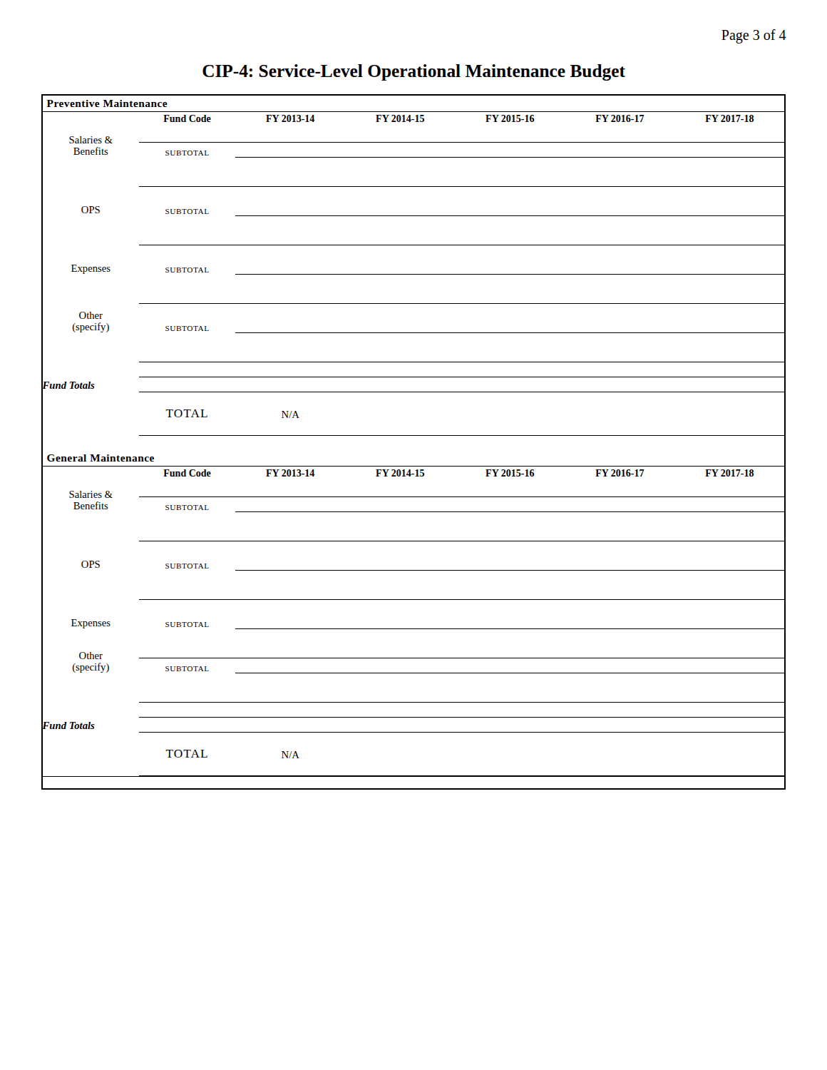Page 3 of 4
CIP-4: Service-Level Operational Maintenance Budget
Preventive Maintenance
| | Fund Code | FY 2013-14 | FY 2014-15 | FY 2015-16 | FY 2016-17 | FY 2017-18 |
| --- | --- | --- | --- | --- | --- | --- |
| Salaries & Benefits | | | | | | |
| SUBTOTAL | | | | | |
| OPS | | | | | | |
| SUBTOTAL | | | | | |
| Expenses | | | | | | |
| SUBTOTAL | | | | | |
| Other (specify) | | | | | | |
| SUBTOTAL | | | | | |
| Fund Totals | | | | | | |
| | TOTAL | N/A | | | | |
General Maintenance
| | Fund Code | FY 2013-14 | FY 2014-15 | FY 2015-16 | FY 2016-17 | FY 2017-18 |
| --- | --- | --- | --- | --- | --- | --- |
| Salaries & Benefits | | | | | | |
| SUBTOTAL | | | | | |
| OPS | | | | | | |
| SUBTOTAL | | | | | |
| Expenses | | | | | | |
| SUBTOTAL | | | | | |
| Other (specify) | | | | | | |
| SUBTOTAL | | | | | |
| Fund Totals | | | | | | |
| | TOTAL | N/A | | | | |